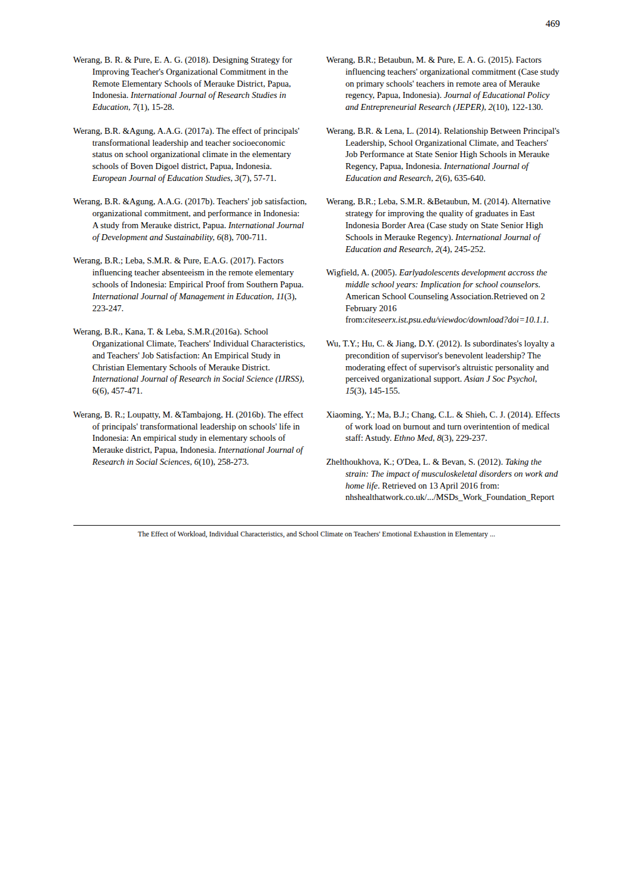469
Werang, B. R. & Pure, E. A. G. (2018). Designing Strategy for Improving Teacher's Organizational Commitment in the Remote Elementary Schools of Merauke District, Papua, Indonesia. International Journal of Research Studies in Education, 7(1), 15-28.
Werang, B.R. &Agung, A.A.G. (2017a). The effect of principals' transformational leadership and teacher socioeconomic status on school organizational climate in the elementary schools of Boven Digoel district, Papua, Indonesia. European Journal of Education Studies, 3(7), 57-71.
Werang, B.R. &Agung, A.A.G. (2017b). Teachers' job satisfaction, organizational commitment, and performance in Indonesia: A study from Merauke district, Papua. International Journal of Development and Sustainability, 6(8), 700-711.
Werang, B.R.; Leba, S.M.R. & Pure, E.A.G. (2017). Factors influencing teacher absenteeism in the remote elementary schools of Indonesia: Empirical Proof from Southern Papua. International Journal of Management in Education, 11(3), 223-247.
Werang, B.R., Kana, T. & Leba, S.M.R.(2016a). School Organizational Climate, Teachers' Individual Characteristics, and Teachers' Job Satisfaction: An Empirical Study in Christian Elementary Schools of Merauke District. International Journal of Research in Social Science (IJRSS), 6(6), 457-471.
Werang, B. R.; Loupatty, M. &Tambajong, H. (2016b). The effect of principals' transformational leadership on schools' life in Indonesia: An empirical study in elementary schools of Merauke district, Papua, Indonesia. International Journal of Research in Social Sciences, 6(10), 258-273.
Werang, B.R.; Betaubun, M. & Pure, E. A. G. (2015). Factors influencing teachers' organizational commitment (Case study on primary schools' teachers in remote area of Merauke regency, Papua, Indonesia). Journal of Educational Policy and Entrepreneurial Research (JEPER), 2(10), 122-130.
Werang, B.R. & Lena, L. (2014). Relationship Between Principal's Leadership, School Organizational Climate, and Teachers' Job Performance at State Senior High Schools in Merauke Regency, Papua, Indonesia. International Journal of Education and Research, 2(6), 635-640.
Werang, B.R.; Leba, S.M.R. &Betaubun, M. (2014). Alternative strategy for improving the quality of graduates in East Indonesia Border Area (Case study on State Senior High Schools in Merauke Regency). International Journal of Education and Research, 2(4), 245-252.
Wigfield, A. (2005). Earlyadolescents development accross the middle school years: Implication for school counselors. American School Counseling Association.Retrieved on 2 February 2016 from:citeseerx.ist.psu.edu/viewdoc/download?doi=10.1.1.
Wu, T.Y.; Hu, C. & Jiang, D.Y. (2012). Is subordinates's loyalty a precondition of supervisor's benevolent leadership? The moderating effect of supervisor's altruistic personality and perceived organizational support. Asian J Soc Psychol, 15(3), 145-155.
Xiaoming, Y.; Ma, B.J.; Chang, C.L. & Shieh, C. J. (2014). Effects of work load on burnout and turn overintention of medical staff: Astudy. Ethno Med, 8(3), 229-237.
Zhelthoukhova, K.; O'Dea, L. & Bevan, S. (2012). Taking the strain: The impact of musculoskeletal disorders on work and home life. Retrieved on 13 April 2016 from: nhshealthatwork.co.uk/.../MSDs_Work_Foundation_Report
The Effect of Workload, Individual Characteristics, and School Climate on Teachers' Emotional Exhaustion in Elementary ...